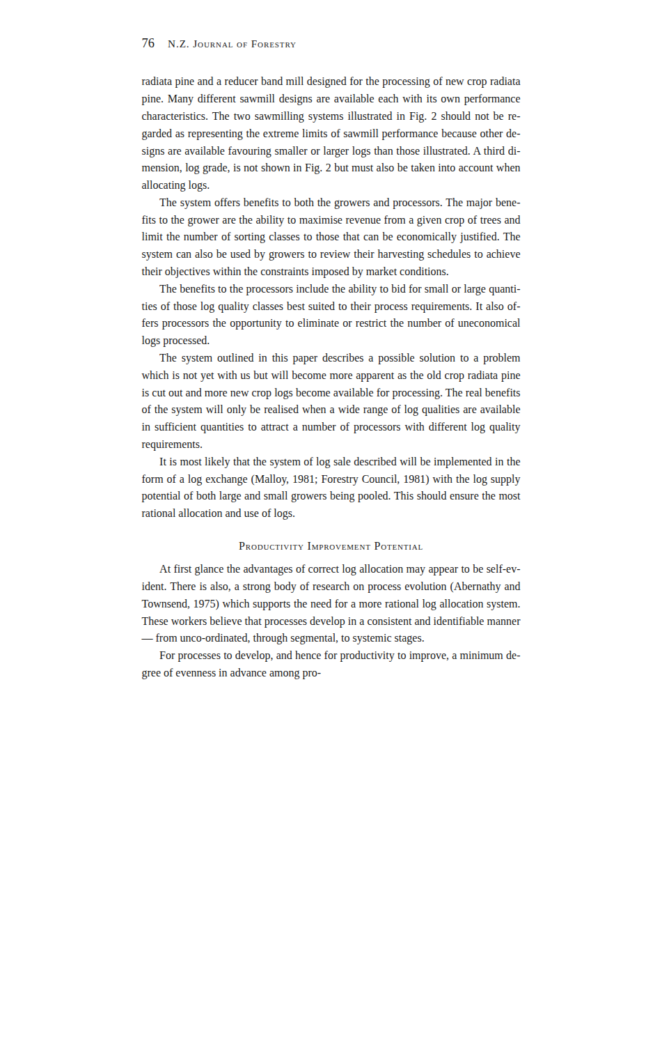76
N.Z. Journal of Forestry
radiata pine and a reducer band mill designed for the processing of new crop radiata pine. Many different sawmill designs are available each with its own performance characteristics. The two sawmilling systems illustrated in Fig. 2 should not be regarded as representing the extreme limits of sawmill performance because other designs are available favouring smaller or larger logs than those illustrated. A third dimension, log grade, is not shown in Fig. 2 but must also be taken into account when allocating logs.
The system offers benefits to both the growers and processors. The major benefits to the grower are the ability to maximise revenue from a given crop of trees and limit the number of sorting classes to those that can be economically justified. The system can also be used by growers to review their harvesting schedules to achieve their objectives within the constraints imposed by market conditions.
The benefits to the processors include the ability to bid for small or large quantities of those log quality classes best suited to their process requirements. It also offers processors the opportunity to eliminate or restrict the number of uneconomical logs processed.
The system outlined in this paper describes a possible solution to a problem which is not yet with us but will become more apparent as the old crop radiata pine is cut out and more new crop logs become available for processing. The real benefits of the system will only be realised when a wide range of log qualities are available in sufficient quantities to attract a number of processors with different log quality requirements.
It is most likely that the system of log sale described will be implemented in the form of a log exchange (Malloy, 1981; Forestry Council, 1981) with the log supply potential of both large and small growers being pooled. This should ensure the most rational allocation and use of logs.
Productivity Improvement Potential
At first glance the advantages of correct log allocation may appear to be self-evident. There is also, a strong body of research on process evolution (Abernathy and Townsend, 1975) which supports the need for a more rational log allocation system. These workers believe that processes develop in a consistent and identifiable manner — from unco-ordinated, through segmental, to systemic stages.
For processes to develop, and hence for productivity to improve, a minimum degree of evenness in advance among pro-